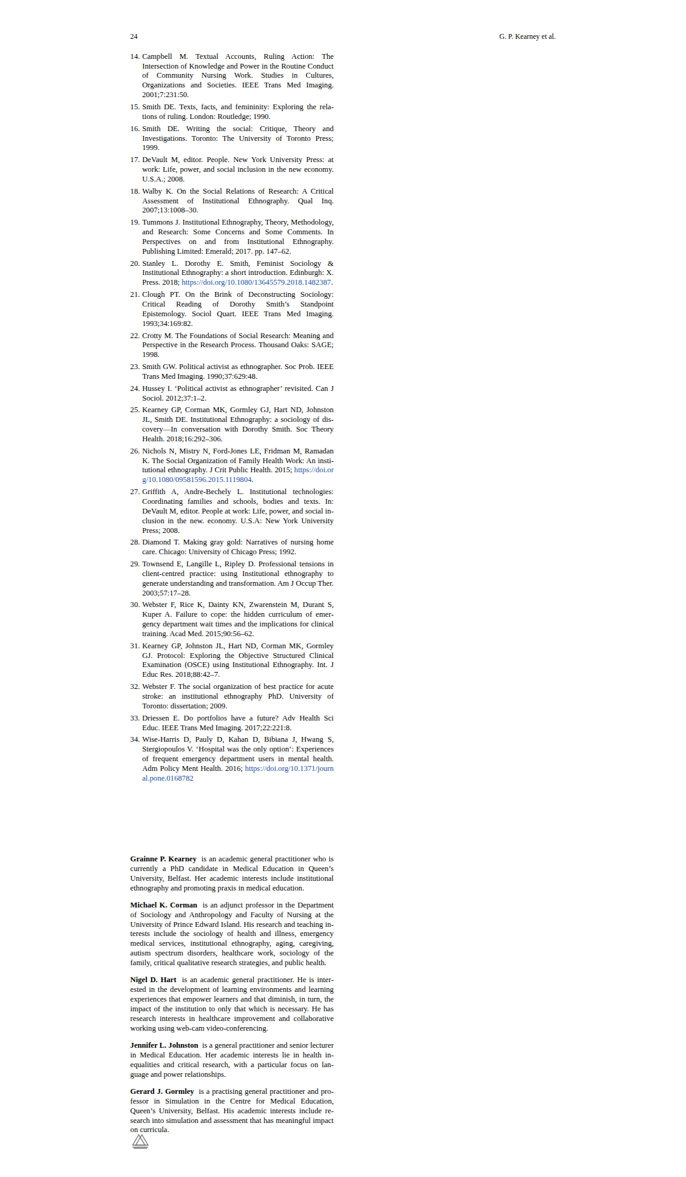24 G. P. Kearney et al.
Campbell M. Textual Accounts, Ruling Action: The Intersection of Knowledge and Power in the Routine Conduct of Community Nursing Work. Studies in Cultures, Organizations and Societies. IEEE Trans Med Imaging. 2001;7:231:50.
Smith DE. Texts, facts, and femininity: Exploring the relations of ruling. London: Routledge; 1990.
Smith DE. Writing the social: Critique, Theory and Investigations. Toronto: The University of Toronto Press; 1999.
DeVault M, editor. People. New York University Press: at work: Life, power, and social inclusion in the new economy. U.S.A.; 2008.
Walby K. On the Social Relations of Research: A Critical Assessment of Institutional Ethnography. Qual Inq. 2007;13:1008–30.
Tummons J. Institutional Ethnography, Theory, Methodology, and Research: Some Concerns and Some Comments. In Perspectives on and from Institutional Ethnography. Publishing Limited: Emerald; 2017. pp. 147–62.
Stanley L. Dorothy E. Smith, Feminist Sociology & Institutional Ethnography: a short introduction. Edinburgh: X. Press. 2018; https://doi.org/10.1080/13645579.2018.1482387.
Clough PT. On the Brink of Deconstructing Sociology: Critical Reading of Dorothy Smith’s Standpoint Epistemology. Sociol Quart. IEEE Trans Med Imaging. 1993;34:169:82.
Crotty M. The Foundations of Social Research: Meaning and Perspective in the Research Process. Thousand Oaks: SAGE; 1998.
Smith GW. Political activist as ethnographer. Soc Prob. IEEE Trans Med Imaging. 1990;37:629:48.
Hussey I. ‘Political activist as ethnographer’ revisited. Can J Sociol. 2012;37:1–2.
Kearney GP, Corman MK, Gormley GJ, Hart ND, Johnston JL, Smith DE. Institutional Ethnography: a sociology of discovery—In conversation with Dorothy Smith. Soc Theory Health. 2018;16:292–306.
Nichols N, Mistry N, Ford-Jones LE, Fridman M, Ramadan K. The Social Organization of Family Health Work: An institutional ethnography. J Crit Public Health. 2015; https://doi.org/10.1080/09581596.2015.1119804.
Griffith A, Andre-Bechely L. Institutional technologies: Coordinating families and schools, bodies and texts. In: DeVault M, editor. People at work: Life, power, and social inclusion in the new. economy. U.S.A: New York University Press; 2008.
Diamond T. Making gray gold: Narratives of nursing home care. Chicago: University of Chicago Press; 1992.
Townsend E, Langille L, Ripley D. Professional tensions in client-centred practice: using Institutional ethnography to generate understanding and transformation. Am J Occup Ther. 2003;57:17–28.
Webster F, Rice K, Dainty KN, Zwarenstein M, Durant S, Kuper A. Failure to cope: the hidden curriculum of emergency department wait times and the implications for clinical training. Acad Med. 2015;90:56–62.
Kearney GP, Johnston JL, Hart ND, Corman MK, Gormley GJ. Protocol: Exploring the Objective Structured Clinical Examination (OSCE) using Institutional Ethnography. Int. J Educ Res. 2018;88:42–7.
Webster F. The social organization of best practice for acute stroke: an institutional ethnography PhD. University of Toronto: dissertation; 2009.
Driessen E. Do portfolios have a future? Adv Health Sci Educ. IEEE Trans Med Imaging. 2017;22:221:8.
Wise-Harris D, Pauly D, Kahan D, Bibiana J, Hwang S, Stergiopoulos V. ‘Hospital was the only option’: Experiences of frequent emergency department users in mental health. Adm Policy Ment Health. 2016; https://doi.org/10.1371/journal.pone.0168782
Grainne P. Kearney is an academic general practitioner who is currently a PhD candidate in Medical Education in Queen’s University, Belfast. Her academic interests include institutional ethnography and promoting praxis in medical education.
Michael K. Corman is an adjunct professor in the Department of Sociology and Anthropology and Faculty of Nursing at the University of Prince Edward Island. His research and teaching interests include the sociology of health and illness, emergency medical services, institutional ethnography, aging, caregiving, autism spectrum disorders, healthcare work, sociology of the family, critical qualitative research strategies, and public health.
Nigel D. Hart is an academic general practitioner. He is interested in the development of learning environments and learning experiences that empower learners and that diminish, in turn, the impact of the institution to only that which is necessary. He has research interests in healthcare improvement and collaborative working using web-cam video-conferencing.
Jennifer L. Johnston is a general practitioner and senior lecturer in Medical Education. Her academic interests lie in health inequalities and critical research, with a particular focus on language and power relationships.
Gerard J. Gormley is a practising general practitioner and professor in Simulation in the Centre for Medical Education, Queen’s University, Belfast. His academic interests include research into simulation and assessment that has meaningful impact on curricula.